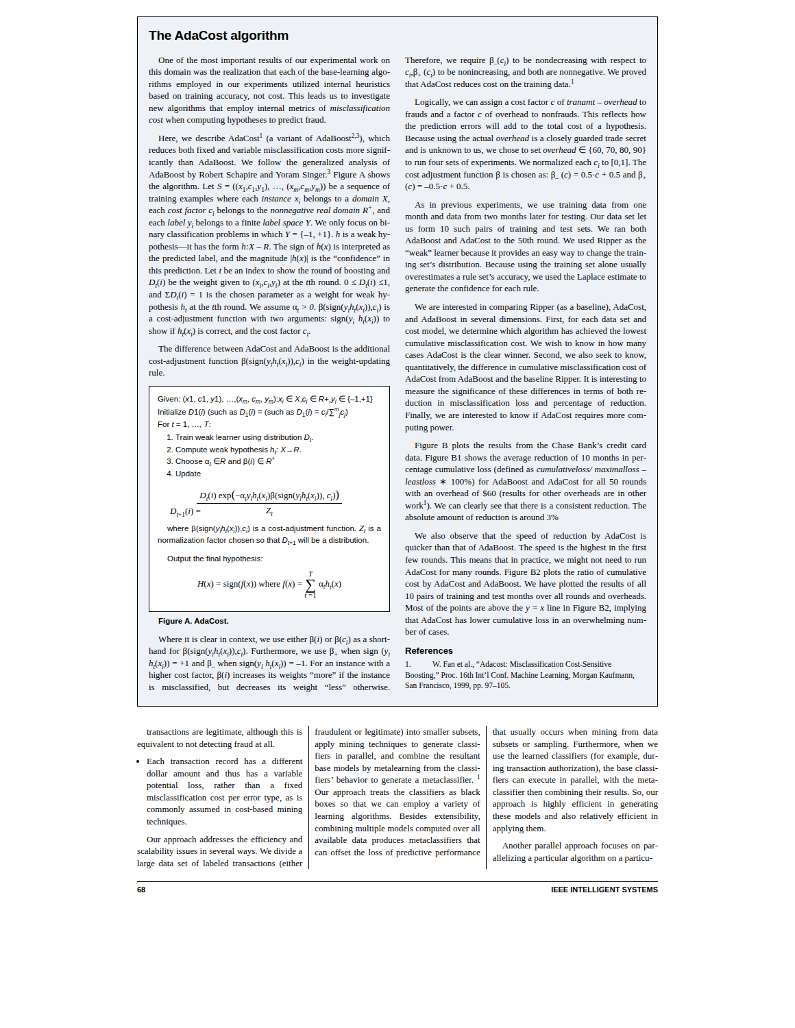The AdaCost algorithm
One of the most important results of our experimental work on this domain was the realization that each of the base-learning algorithms employed in our experiments utilized internal heuristics based on training accuracy, not cost. This leads us to investigate new algorithms that employ internal metrics of misclassification cost when computing hypotheses to predict fraud.
Here, we describe AdaCost1 (a variant of AdaBoost2,3), which reduces both fixed and variable misclassification costs more significantly than AdaBoost. We follow the generalized analysis of AdaBoost by Robert Schapire and Yoram Singer.3 Figure A shows the algorithm. Let S = ((x1,c1,y1), …, (xm,cm,ym)) be a sequence of training examples where each instance xi belongs to a domain X, each cost factor ci belongs to the nonnegative real domain R+, and each label yi belongs to a finite label space Y. We only focus on binary classification problems in which Y = {–1, +1}. h is a weak hypothesis—it has the form h:X – R. The sign of h(x) is interpreted as the predicted label, and the magnitude |h(x)| is the “confidence” in this prediction. Let t be an index to show the round of boosting and Dt(i) be the weight given to (xi,ci,yi) at the tth round. 0 ≤ Dt(i) ≤1, and ΣDt(i) = 1 is the chosen parameter as a weight for weak hypothesis ht at the tth round. We assume αt > 0. β(sign(yiht(xi)),ci) is a cost-adjustment function with two arguments: sign(yi ht(xi)) to show if ht(xi) is correct, and the cost factor ci.
The difference between AdaCost and AdaBoost is the additional cost-adjustment function β(sign(yiht(xi)),ci) in the weight-updating rule.
Given: (x1, c1, y1), …,(xm, cm, ym):xi ∈ X,ci ∈ R+,yi ∈ {–1,+1}
Initialize D1(i) (such as D1(i) = (such as D1(i) = ci/∑mjcj)
For t = 1, …, T:
Train weak learner using distribution Dt.
Compute weak hypothesis ht: X→R.
Choose αt ∈R and β(i) ∈ R+
Update
Dt(i) exp(−αtyiht(xi)β(sign(yiht(xi)), ci)) Zt
Dt+1(i) =
where β(sign(yiht(xi)),ci) is a cost-adjustment function. Zt is a normalization factor chosen so that Dt+1 will be a distribution.
Output the final hypothesis:
H(x) = sign(f(x)) where f(x) = T ∑ t =1 αtht(x)
Figure A. AdaCost.
Where it is clear in context, we use either β(i) or β(ci) as a shorthand for β(sign(yiht(xi)),ci). Furthermore, we use β+ when sign (yi ht(xi)) = +1 and β– when sign(yi ht(xi)) = –1. For an instance with a higher cost factor, β(i) increases its weights “more” if the instance is misclassified, but decreases its weight “less” otherwise. Therefore, we require β–(ci) to be nondecreasing with respect to ci,β+ (ci) to be nonincreasing, and both are nonnegative. We proved that AdaCost reduces cost on the training data.1
Logically, we can assign a cost factor c of tranamt – overhead to frauds and a factor c of overhead to nonfrauds. This reflects how the prediction errors will add to the total cost of a hypothesis. Because using the actual overhead is a closely guarded trade secret and is unknown to us, we chose to set overhead ∈ {60, 70, 80, 90} to run four sets of experiments. We normalized each ci to [0,1]. The cost adjustment function β is chosen as: β– (c) = 0.5·c + 0.5 and β+(c) = –0.5·c + 0.5.
As in previous experiments, we use training data from one month and data from two months later for testing. Our data set let us form 10 such pairs of training and test sets. We ran both AdaBoost and AdaCost to the 50th round. We used Ripper as the “weak” learner because it provides an easy way to change the training set’s distribution. Because using the training set alone usually overestimates a rule set’s accuracy, we used the Laplace estimate to generate the confidence for each rule.
We are interested in comparing Ripper (as a baseline), AdaCost, and AdaBoost in several dimensions. First, for each data set and cost model, we determine which algorithm has achieved the lowest cumulative misclassification cost. We wish to know in how many cases AdaCost is the clear winner. Second, we also seek to know, quantitatively, the difference in cumulative misclassification cost of AdaCost from AdaBoost and the baseline Ripper. It is interesting to measure the significance of these differences in terms of both reduction in misclassification loss and percentage of reduction. Finally, we are interested to know if AdaCost requires more computing power.
Figure B plots the results from the Chase Bank’s credit card data. Figure B1 shows the average reduction of 10 months in percentage cumulative loss (defined as cumulativeloss/ maximalloss – leastloss ∗ 100%) for AdaBoost and AdaCost for all 50 rounds with an overhead of $60 (results for other overheads are in other work1). We can clearly see that there is a consistent reduction. The absolute amount of reduction is around 3%
We also observe that the speed of reduction by AdaCost is quicker than that of AdaBoost. The speed is the highest in the first few rounds. This means that in practice, we might not need to run AdaCost for many rounds. Figure B2 plots the ratio of cumulative cost by AdaCost and AdaBoost. We have plotted the results of all 10 pairs of training and test months over all rounds and overheads. Most of the points are above the y = x line in Figure B2, implying that AdaCost has lower cumulative loss in an overwhelming number of cases.
References
1. W. Fan et al., “Adacost: Misclassification Cost-Sensitive Boosting,” Proc. 16th Int’l Conf. Machine Learning, Morgan Kaufmann, San Francisco, 1999, pp. 97–105.
transactions are legitimate, although this is equivalent to not detecting fraud at all.
Each transaction record has a different dollar amount and thus has a variable potential loss, rather than a fixed misclassification cost per error type, as is commonly assumed in cost-based mining techniques.
Our approach addresses the efficiency and scalability issues in several ways. We divide a large data set of labeled transactions (either fraudulent or legitimate) into smaller subsets, apply mining techniques to generate classifiers in parallel, and combine the resultant base models by metalearning from the classifiers’ behavior to generate a metaclassifier. 1 Our approach treats the classifiers as black boxes so that we can employ a variety of learning algorithms. Besides extensibility, combining multiple models computed over all available data produces metaclassifiers that can offset the loss of predictive performance that usually occurs when mining from data subsets or sampling. Furthermore, when we use the learned classifiers (for example, during transaction authorization), the base classifiers can execute in parallel, with the metaclassifier then combining their results. So, our approach is highly efficient in generating these models and also relatively efficient in applying them.
Another parallel approach focuses on parallelizing a particular algorithm on a particu-
68 IEEE INTELLIGENT SYSTEMS